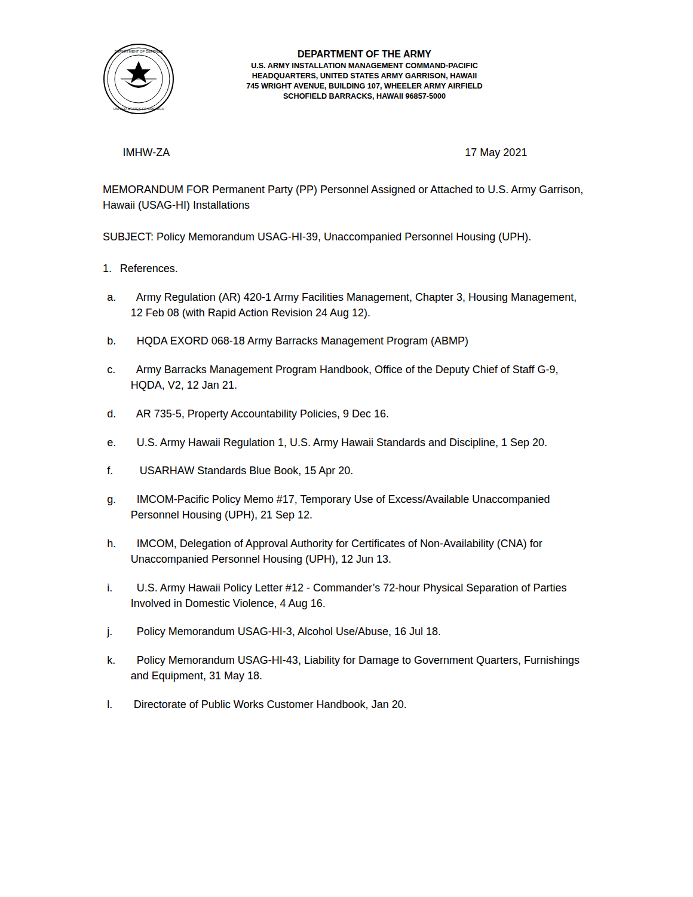DEPARTMENT OF DEFENSE UNITED STATES OF AMERICA
DEPARTMENT OF THE ARMY
U.S. ARMY INSTALLATION MANAGEMENT COMMAND-PACIFIC
HEADQUARTERS, UNITED STATES ARMY GARRISON, HAWAII
745 WRIGHT AVENUE, BUILDING 107, WHEELER ARMY AIRFIELD
SCHOFIELD BARRACKS, HAWAII 96857-5000
IMHW-ZA
17 May 2021
MEMORANDUM FOR Permanent Party (PP) Personnel Assigned or Attached to U.S. Army Garrison, Hawaii (USAG-HI) Installations
SUBJECT: Policy Memorandum USAG-HI-39, Unaccompanied Personnel Housing (UPH).
1. References.
a. Army Regulation (AR) 420-1 Army Facilities Management, Chapter 3, Housing Management, 12 Feb 08 (with Rapid Action Revision 24 Aug 12).
b. HQDA EXORD 068-18 Army Barracks Management Program (ABMP)
c. Army Barracks Management Program Handbook, Office of the Deputy Chief of Staff G-9, HQDA, V2, 12 Jan 21.
d. AR 735-5, Property Accountability Policies, 9 Dec 16.
e. U.S. Army Hawaii Regulation 1, U.S. Army Hawaii Standards and Discipline, 1 Sep 20.
f. USARHAW Standards Blue Book, 15 Apr 20.
g. IMCOM-Pacific Policy Memo #17, Temporary Use of Excess/Available Unaccompanied Personnel Housing (UPH), 21 Sep 12.
h. IMCOM, Delegation of Approval Authority for Certificates of Non-Availability (CNA) for Unaccompanied Personnel Housing (UPH), 12 Jun 13.
i. U.S. Army Hawaii Policy Letter #12 - Commander’s 72-hour Physical Separation of Parties Involved in Domestic Violence, 4 Aug 16.
j. Policy Memorandum USAG-HI-3, Alcohol Use/Abuse, 16 Jul 18.
k. Policy Memorandum USAG-HI-43, Liability for Damage to Government Quarters, Furnishings and Equipment, 31 May 18.
l. Directorate of Public Works Customer Handbook, Jan 20.